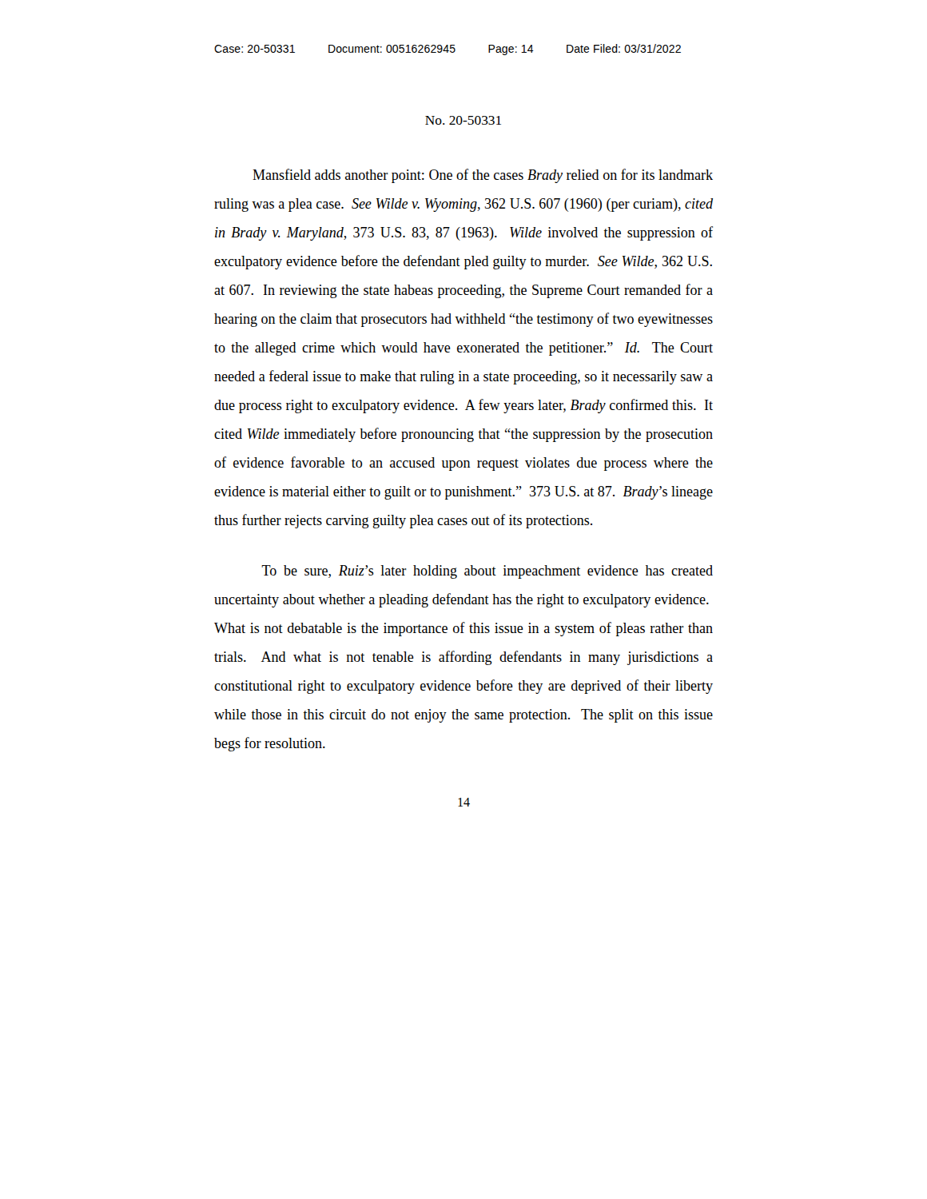Case: 20-50331 Document: 00516262945 Page: 14 Date Filed: 03/31/2022
No. 20-50331
Mansfield adds another point: One of the cases Brady relied on for its landmark ruling was a plea case. See Wilde v. Wyoming, 362 U.S. 607 (1960) (per curiam), cited in Brady v. Maryland, 373 U.S. 83, 87 (1963). Wilde involved the suppression of exculpatory evidence before the defendant pled guilty to murder. See Wilde, 362 U.S. at 607. In reviewing the state habeas proceeding, the Supreme Court remanded for a hearing on the claim that prosecutors had withheld “the testimony of two eyewitnesses to the alleged crime which would have exonerated the petitioner.” Id. The Court needed a federal issue to make that ruling in a state proceeding, so it necessarily saw a due process right to exculpatory evidence. A few years later, Brady confirmed this. It cited Wilde immediately before pronouncing that “the suppression by the prosecution of evidence favorable to an accused upon request violates due process where the evidence is material either to guilt or to punishment.” 373 U.S. at 87. Brady’s lineage thus further rejects carving guilty plea cases out of its protections.
To be sure, Ruiz’s later holding about impeachment evidence has created uncertainty about whether a pleading defendant has the right to exculpatory evidence. What is not debatable is the importance of this issue in a system of pleas rather than trials. And what is not tenable is affording defendants in many jurisdictions a constitutional right to exculpatory evidence before they are deprived of their liberty while those in this circuit do not enjoy the same protection. The split on this issue begs for resolution.
14